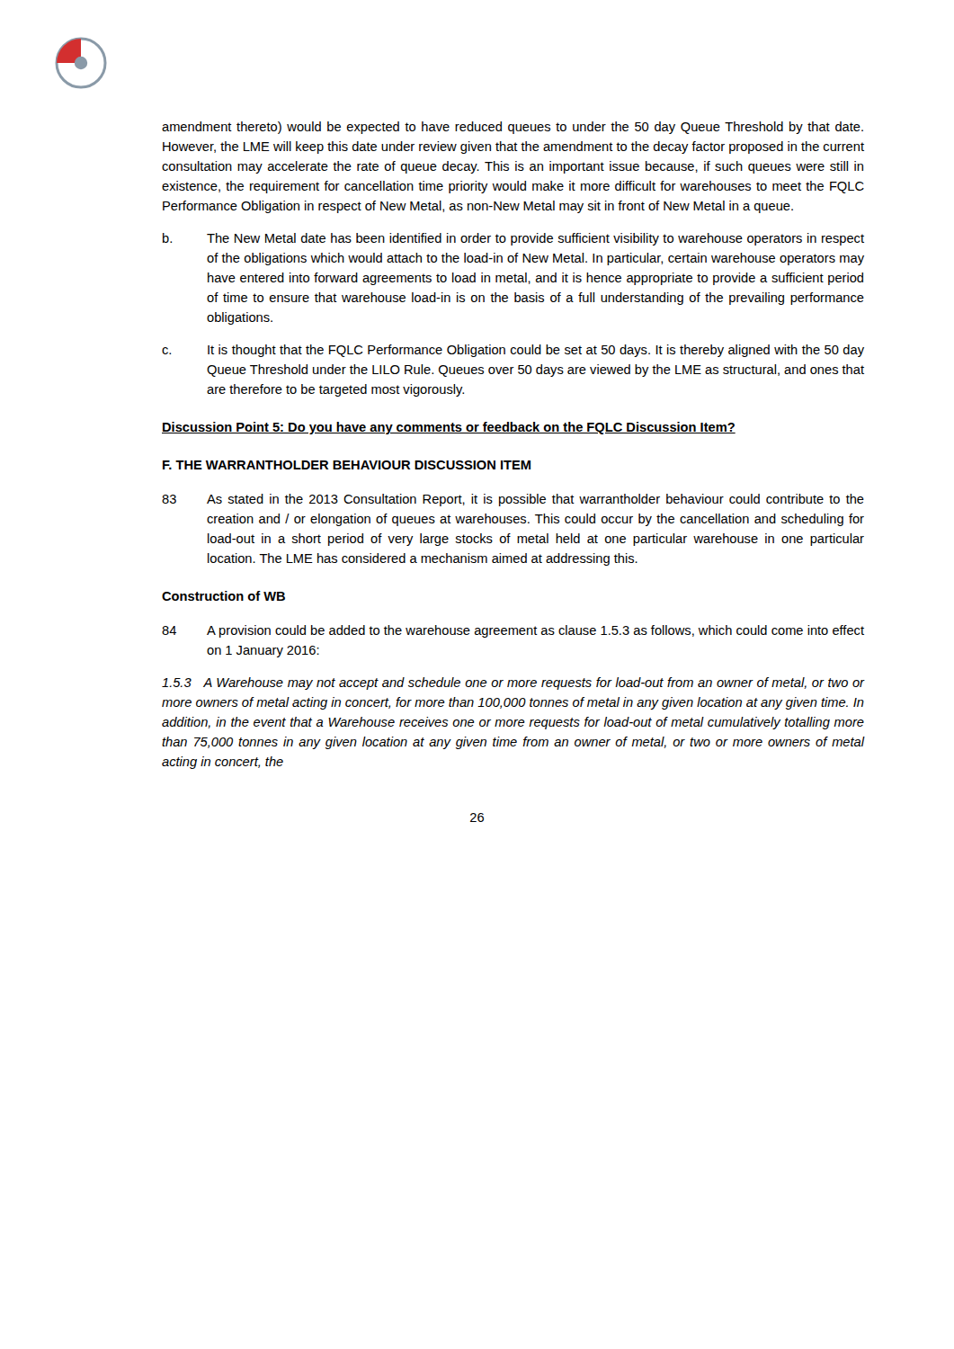amendment thereto) would be expected to have reduced queues to under the 50 day Queue Threshold by that date. However, the LME will keep this date under review given that the amendment to the decay factor proposed in the current consultation may accelerate the rate of queue decay. This is an important issue because, if such queues were still in existence, the requirement for cancellation time priority would make it more difficult for warehouses to meet the FQLC Performance Obligation in respect of New Metal, as non-New Metal may sit in front of New Metal in a queue.
b.
The New Metal date has been identified in order to provide sufficient visibility to warehouse operators in respect of the obligations which would attach to the load-in of New Metal. In particular, certain warehouse operators may have entered into forward agreements to load in metal, and it is hence appropriate to provide a sufficient period of time to ensure that warehouse load-in is on the basis of a full understanding of the prevailing performance obligations.
c.
It is thought that the FQLC Performance Obligation could be set at 50 days. It is thereby aligned with the 50 day Queue Threshold under the LILO Rule. Queues over 50 days are viewed by the LME as structural, and ones that are therefore to be targeted most vigorously.
Discussion Point 5: Do you have any comments or feedback on the FQLC Discussion Item?
F. THE WARRANTHOLDER BEHAVIOUR DISCUSSION ITEM
83
As stated in the 2013 Consultation Report, it is possible that warrantholder behaviour could contribute to the creation and / or elongation of queues at warehouses. This could occur by the cancellation and scheduling for load-out in a short period of very large stocks of metal held at one particular warehouse in one particular location. The LME has considered a mechanism aimed at addressing this.
Construction of WB
84
A provision could be added to the warehouse agreement as clause 1.5.3 as follows, which could come into effect on 1 January 2016:
1.5.3 A Warehouse may not accept and schedule one or more requests for load-out from an owner of metal, or two or more owners of metal acting in concert, for more than 100,000 tonnes of metal in any given location at any given time. In addition, in the event that a Warehouse receives one or more requests for load-out of metal cumulatively totalling more than 75,000 tonnes in any given location at any given time from an owner of metal, or two or more owners of metal acting in concert, the
26